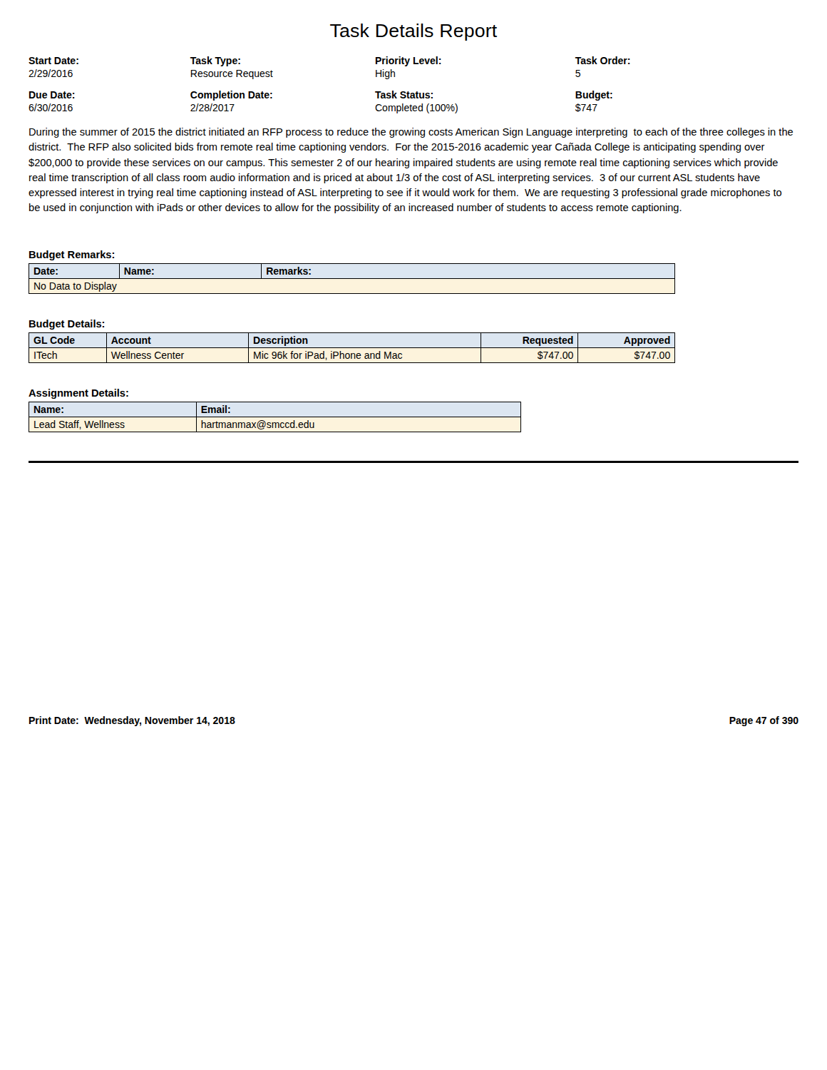Task Details Report
| Start Date: | Task Type: | Priority Level: | Task Order: |
| 2/29/2016 | Resource Request | High | 5 |
| Due Date: | Completion Date: | Task Status: | Budget: |
| 6/30/2016 | 2/28/2017 | Completed (100%) | $747 |
During the summer of 2015 the district initiated an RFP process to reduce the growing costs American Sign Language interpreting to each of the three colleges in the district. The RFP also solicited bids from remote real time captioning vendors. For the 2015-2016 academic year Cañada College is anticipating spending over $200,000 to provide these services on our campus. This semester 2 of our hearing impaired students are using remote real time captioning services which provide real time transcription of all class room audio information and is priced at about 1/3 of the cost of ASL interpreting services. 3 of our current ASL students have expressed interest in trying real time captioning instead of ASL interpreting to see if it would work for them. We are requesting 3 professional grade microphones to be used in conjunction with iPads or other devices to allow for the possibility of an increased number of students to access remote captioning.
Budget Remarks:
| Date: | Name: | Remarks: |
| --- | --- | --- |
| No Data to Display |
Budget Details:
| GL Code | Account | Description | Requested | Approved |
| --- | --- | --- | --- | --- |
| ITech | Wellness Center | Mic 96k for iPad, iPhone and Mac | $747.00 | $747.00 |
Assignment Details:
| Name: | Email: |
| --- | --- |
| Lead Staff, Wellness | hartmanmax@smccd.edu |
Print Date: Wednesday, November 14, 2018 Page 47 of 390